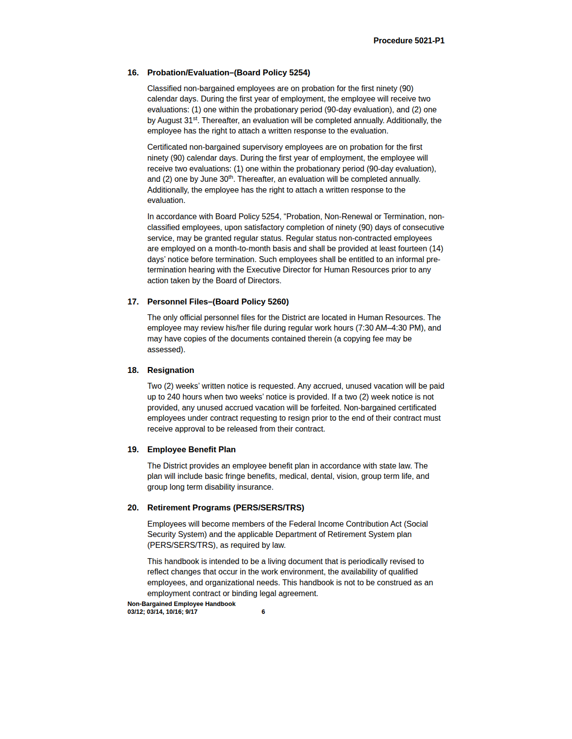Procedure 5021-P1
16. Probation/Evaluation–(Board Policy 5254)
Classified non-bargained employees are on probation for the first ninety (90) calendar days. During the first year of employment, the employee will receive two evaluations: (1) one within the probationary period (90-day evaluation), and (2) one by August 31st. Thereafter, an evaluation will be completed annually. Additionally, the employee has the right to attach a written response to the evaluation.
Certificated non-bargained supervisory employees are on probation for the first ninety (90) calendar days. During the first year of employment, the employee will receive two evaluations: (1) one within the probationary period (90-day evaluation), and (2) one by June 30th. Thereafter, an evaluation will be completed annually. Additionally, the employee has the right to attach a written response to the evaluation.
In accordance with Board Policy 5254, “Probation, Non-Renewal or Termination, non-classified employees, upon satisfactory completion of ninety (90) days of consecutive service, may be granted regular status. Regular status non-contracted employees are employed on a month-to-month basis and shall be provided at least fourteen (14) days’ notice before termination. Such employees shall be entitled to an informal pre-termination hearing with the Executive Director for Human Resources prior to any action taken by the Board of Directors.
17. Personnel Files–(Board Policy 5260)
The only official personnel files for the District are located in Human Resources. The employee may review his/her file during regular work hours (7:30 AM–4:30 PM), and may have copies of the documents contained therein (a copying fee may be assessed).
18. Resignation
Two (2) weeks’ written notice is requested. Any accrued, unused vacation will be paid up to 240 hours when two weeks’ notice is provided. If a two (2) week notice is not provided, any unused accrued vacation will be forfeited. Non-bargained certificated employees under contract requesting to resign prior to the end of their contract must receive approval to be released from their contract.
19. Employee Benefit Plan
The District provides an employee benefit plan in accordance with state law. The plan will include basic fringe benefits, medical, dental, vision, group term life, and group long term disability insurance.
20. Retirement Programs (PERS/SERS/TRS)
Employees will become members of the Federal Income Contribution Act (Social Security System) and the applicable Department of Retirement System plan (PERS/SERS/TRS), as required by law.
This handbook is intended to be a living document that is periodically revised to reflect changes that occur in the work environment, the availability of qualified employees, and organizational needs. This handbook is not to be construed as an employment contract or binding legal agreement.
Non-Bargained Employee Handbook
03/12; 03/14, 10/16; 9/17
6